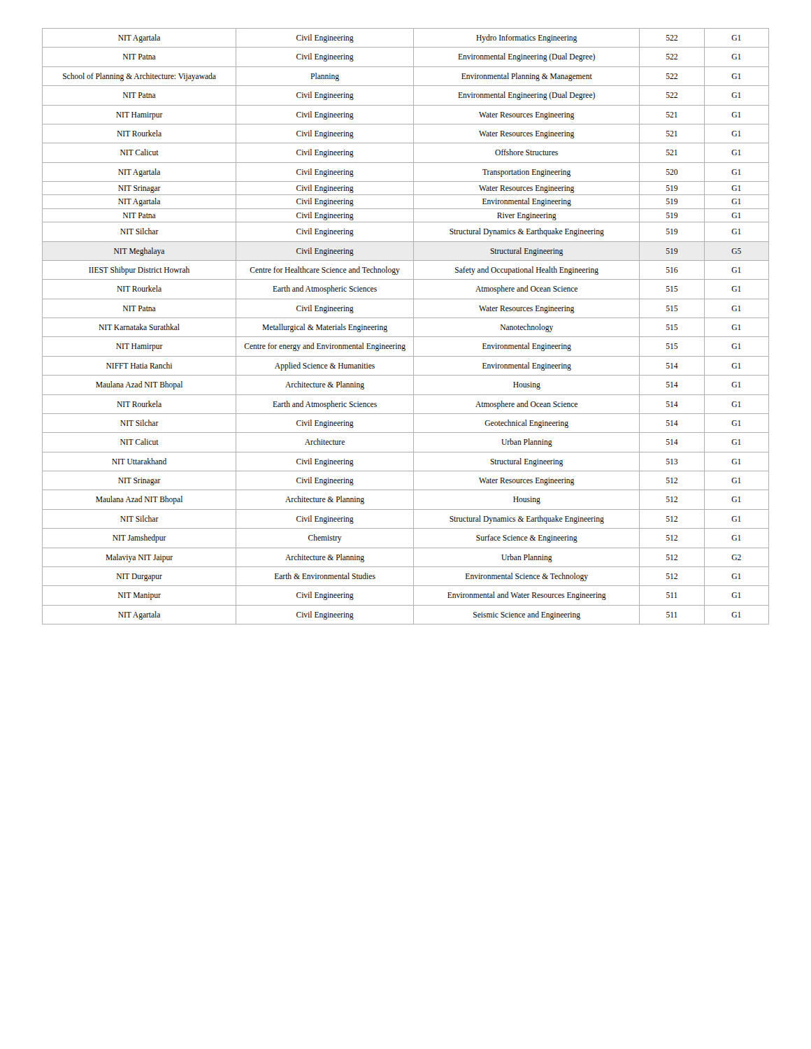| NIT Agartala | Civil Engineering | Hydro Informatics Engineering | 522 | G1 |
| NIT Patna | Civil Engineering | Environmental Engineering (Dual Degree) | 522 | G1 |
| School of Planning & Architecture: Vijayawada | Planning | Environmental Planning & Management | 522 | G1 |
| NIT Patna | Civil Engineering | Environmental Engineering (Dual Degree) | 522 | G1 |
| NIT Hamirpur | Civil Engineering | Water Resources Engineering | 521 | G1 |
| NIT Rourkela | Civil Engineering | Water Resources Engineering | 521 | G1 |
| NIT Calicut | Civil Engineering | Offshore Structures | 521 | G1 |
| NIT Agartala | Civil Engineering | Transportation Engineering | 520 | G1 |
| NIT Srinagar | Civil Engineering | Water Resources Engineering | 519 | G1 |
| NIT Agartala | Civil Engineering | Environmental Engineering | 519 | G1 |
| NIT Patna | Civil Engineering | River Engineering | 519 | G1 |
| NIT Silchar | Civil Engineering | Structural Dynamics & Earthquake Engineering | 519 | G1 |
| NIT Meghalaya | Civil Engineering | Structural Engineering | 519 | G5 |
| IIEST Shibpur District Howrah | Centre for Healthcare Science and Technology | Safety and Occupational Health Engineering | 516 | G1 |
| NIT Rourkela | Earth and Atmospheric Sciences | Atmosphere and Ocean Science | 515 | G1 |
| NIT Patna | Civil Engineering | Water Resources Engineering | 515 | G1 |
| NIT Karnataka Surathkal | Metallurgical & Materials Engineering | Nanotechnology | 515 | G1 |
| NIT Hamirpur | Centre for energy and Environmental Engineering | Environmental Engineering | 515 | G1 |
| NIFFT Hatia Ranchi | Applied Science & Humanities | Environmental Engineering | 514 | G1 |
| Maulana Azad NIT Bhopal | Architecture & Planning | Housing | 514 | G1 |
| NIT Rourkela | Earth and Atmospheric Sciences | Atmosphere and Ocean Science | 514 | G1 |
| NIT Silchar | Civil Engineering | Geotechnical Engineering | 514 | G1 |
| NIT Calicut | Architecture | Urban Planning | 514 | G1 |
| NIT Uttarakhand | Civil Engineering | Structural Engineering | 513 | G1 |
| NIT Srinagar | Civil Engineering | Water Resources Engineering | 512 | G1 |
| Maulana Azad NIT Bhopal | Architecture & Planning | Housing | 512 | G1 |
| NIT Silchar | Civil Engineering | Structural Dynamics & Earthquake Engineering | 512 | G1 |
| NIT Jamshedpur | Chemistry | Surface Science & Engineering | 512 | G1 |
| Malaviya NIT Jaipur | Architecture & Planning | Urban Planning | 512 | G2 |
| NIT Durgapur | Earth & Environmental Studies | Environmental Science & Technology | 512 | G1 |
| NIT Manipur | Civil Engineering | Environmental and Water Resources Engineering | 511 | G1 |
| NIT Agartala | Civil Engineering | Seismic Science and Engineering | 511 | G1 |